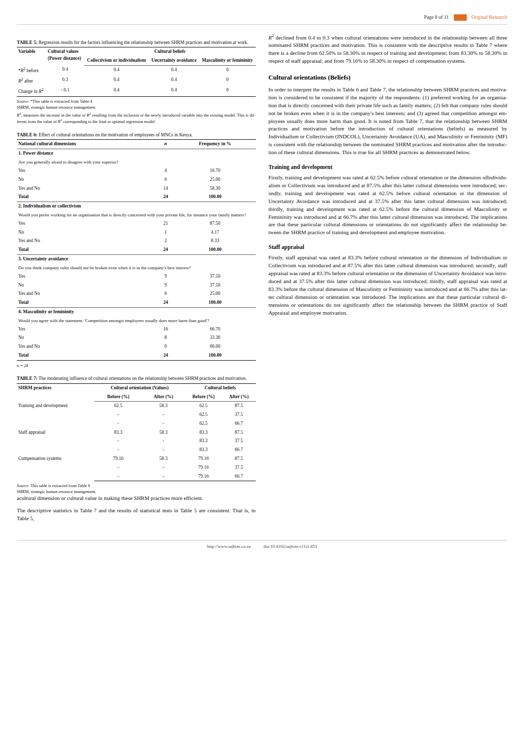Page 8 of 11 Original Research
TABLE 5: Regression results for the factors influencing the relationship between SHRM practices and motivation at work.
| Variable | Cultural values (Power distance) | Cultural beliefs |
| --- | --- | --- |
| Collectivism or individualism | Uncertainty avoidance | Masculinity or femininity |
| * R 2 before | 0.4 | 0.4 | 0.4 | 0 |
| R 2 after | 0.3 | 0.4 | 0.4 | 0 |
| Change in R 2 | - 0.1 | 0.4 | 0.4 | 0 |
Source: *This table is extracted from Table 4
SHRM, strategic human resource management.
R2, measures the increase in the value of R2 resulting from the inclusion of the newly introduced variable into the existing model. This is different from the value of R2 corresponding to the final or optimal regression model.
TABLE 6: Effect of cultural orientations on the motivation of employees of MNCs in Kenya.
| National cultural dimensions | n | Frequency in % |
| --- | --- | --- |
| 1. Power distance |
| Are you generally afraid to disagree with your superior? |
| Yes | 4 | 16.70 |
| No | 6 | 25.00 |
| Yes and No | 14 | 58.30 |
| Total | 24 | 100.00 |
| 2. Individualism or collectivism |
| Would you prefer working for an organisation that is directly concerned with your private life, for instance your family matters? |
| Yes | 21 | 87.50 |
| No | 1 | 4.17 |
| Yes and No | 2 | 8.33 |
| Total | 24 | 100.00 |
| 3. Uncertainty avoidance |
| Do you think company rules should not be broken even when it is in the company's best interest? |
| Yes | 9 | 37.50 |
| No | 9 | 37.50 |
| Yes and No | 6 | 25.00 |
| Total | 24 | 100.00 |
| 4. Masculinity or femininity |
| Would you agree with the statement: 'Competition amongst employees usually does more harm than good'? |
| Yes | 16 | 66.70 |
| No | 8 | 33.30 |
| Yes and No | 0 | 00.00 |
| Total | 24 | 100.00 |
n = 24
TABLE 7: The moderating influence of cultural orientations on the relationship between SHRM practices and motivation.
| SHRM practices | Cultural orientation (Values) | Cultural beliefs |
| --- | --- | --- |
| Before (%) | After (%) | Before (%) | After (%) |
| Training and development | 62.5 | 58.3 | 62.5 | 87.5 |
| - | - | 62.5 | 37.5 |
| - | - | 62.5 | 66.7 |
| Staff appraisal | 83.3 | 58.3 | 83.3 | 87.5 |
| - | - | 83.3 | 37.5 |
| - | - | 83.3 | 66.7 |
| Compensation systems | 79.16 | 58.3 | 79.16 | 87.5 |
| - | - | 79.16 | 37.5 |
| - | - | 79.16 | 66.7 |
Source: This table is extracted from Table 6
SHRM, strategic human resource management.
acultural dimension or cultural value in making these SHRM practices more efficient.
The descriptive statistics in Table 7 and the results of statistical tests in Table 5 are consistent. That is, in Table 5,
R2 declined from 0.4 to 0.3 when cultural orientations were introduced in the relationship between all three nominated SHRM practices and motivation. This is consistent with the descriptive results in Table 7 where there is a decline from 62.50% to 58.30% in respect of training and development; from 83.30% to 58.30% in respect of staff appraisal; and from 79.16% to 58.30% in respect of compensation systems.
Cultural orientations (Beliefs)
In order to interpret the results in Table 6 and Table 7, the relationship between SHRM practices and motivation is considered to be consistent if the majority of the respondents: (1) preferred working for an organisation that is directly concerned with their private life such as family matters; (2) felt that company rules should not be broken even when it is in the company's best interests; and (3) agreed that competition amongst employees usually does more harm than good. It is noted from Table 7, that the relationship between SHRM practices and motivation before the introduction of cultural orientations (beliefs) as measured by Individualism or Collectivism (INDCOL), Uncertainty Avoidance (UA), and Masculinity or Femininity (MF) is consistent with the relationship between the nominated SHRM practices and motivation after the introduction of these cultural dimensions. This is true for all SHRM practices as demonstrated below.
Training and development
Firstly, training and development was rated at 62.5% before cultural orientation or the dimension ofIndividualism or Collectivism was introduced and at 87.5% after this latter cultural dimensions were introduced; secondly, training and development was rated at 62.5% before cultural orientation or the dimension of Uncertainty Avoidance was introduced and at 37.5% after this latter cultural dimension was introduced; thirdly, training and development was rated at 62.5% before the cultural dimension of Masculinity or Femininity was introduced and at 66.7% after this latter cultural dimension was introduced. The implications are that these particular cultural dimensions or orientations do not significantly affect the relationship between the SHRM practice of training and development and employee motivation.
Staff appraisal
Firstly, staff appraisal was rated at 83.3% before cultural orientation or the dimension of Individualism or Collectivism was introduced and at 87.5% after this latter cultural dimension was introduced; secondly, staff appraisal was rated at 83.3% before cultural orientation or the dimension of Uncertainty Avoidance was introduced and at 37.5% after this latter cultural dimension was introduced; thirdly, staff appraisal was rated at 83.3% before the cultural dimension of Masculinity or Femininity was introduced and at 66.7% after this latter cultural dimension or orientation was introduced. The implications are that these particular cultural dimensions or orientations do not significantly affect the relationship between the SHRM practice of Staff Appraisal and employee motivation.
http://www.sajhrm.co.za doi:10.4102/sajhrm.v11i1.453